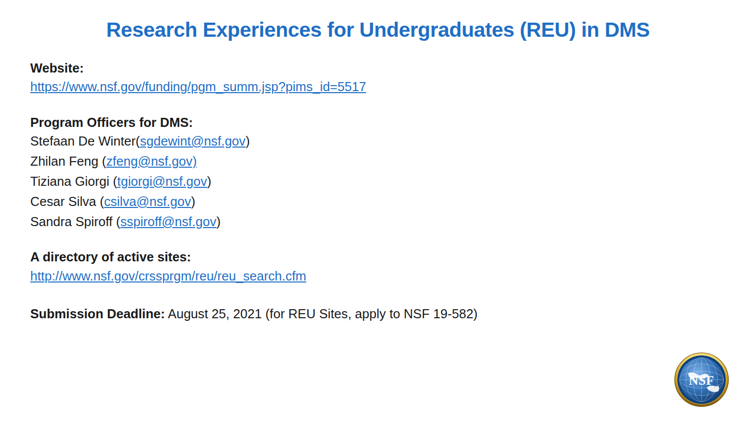Research Experiences for Undergraduates (REU) in DMS
Website:
https://www.nsf.gov/funding/pgm_summ.jsp?pims_id=5517
Program Officers for DMS:
Stefaan De Winter(sgdewint@nsf.gov)
Zhilan Feng (zfeng@nsf.gov)
Tiziana Giorgi (tgiorgi@nsf.gov)
Cesar Silva (csilva@nsf.gov)
Sandra Spiroff (sspiroff@nsf.gov)
A directory of active sites:
http://www.nsf.gov/crssprgm/reu/reu_search.cfm
Submission Deadline: August 25, 2021 (for REU Sites, apply to NSF 19-582)
NSF seal NSF